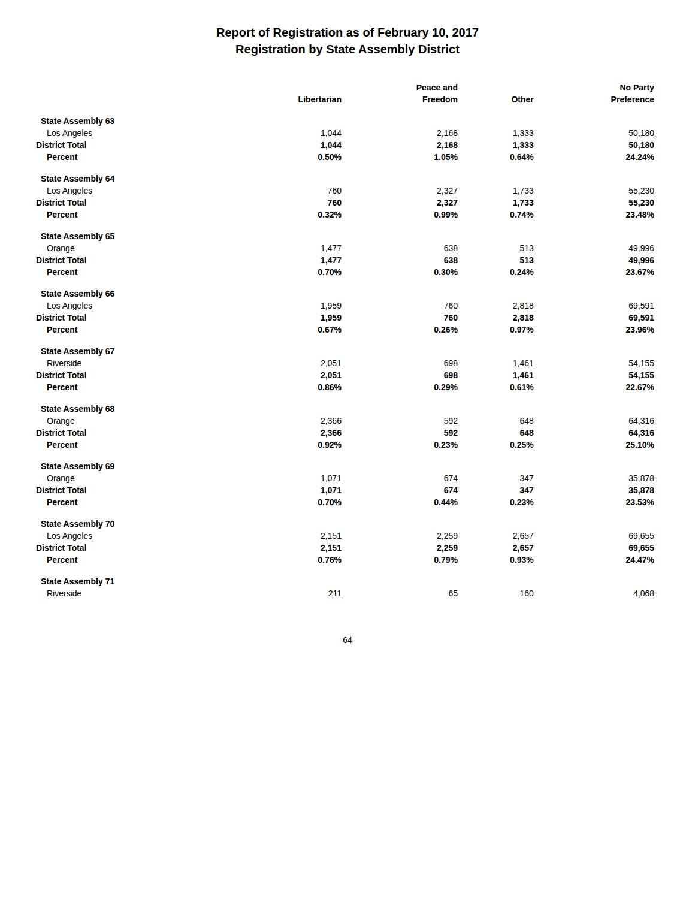Report of Registration as of February 10, 2017 Registration by State Assembly District
| | | Peace and | | No Party |
| --- | --- | --- | --- | --- |
| | Libertarian | Freedom | Other | Preference |
| State Assembly 63 | | | | |
| Los Angeles | 1,044 | 2,168 | 1,333 | 50,180 |
| District Total | 1,044 | 2,168 | 1,333 | 50,180 |
| Percent | 0.50% | 1.05% | 0.64% | 24.24% |
| State Assembly 64 | | | | |
| Los Angeles | 760 | 2,327 | 1,733 | 55,230 |
| District Total | 760 | 2,327 | 1,733 | 55,230 |
| Percent | 0.32% | 0.99% | 0.74% | 23.48% |
| State Assembly 65 | | | | |
| Orange | 1,477 | 638 | 513 | 49,996 |
| District Total | 1,477 | 638 | 513 | 49,996 |
| Percent | 0.70% | 0.30% | 0.24% | 23.67% |
| State Assembly 66 | | | | |
| Los Angeles | 1,959 | 760 | 2,818 | 69,591 |
| District Total | 1,959 | 760 | 2,818 | 69,591 |
| Percent | 0.67% | 0.26% | 0.97% | 23.96% |
| State Assembly 67 | | | | |
| Riverside | 2,051 | 698 | 1,461 | 54,155 |
| District Total | 2,051 | 698 | 1,461 | 54,155 |
| Percent | 0.86% | 0.29% | 0.61% | 22.67% |
| State Assembly 68 | | | | |
| Orange | 2,366 | 592 | 648 | 64,316 |
| District Total | 2,366 | 592 | 648 | 64,316 |
| Percent | 0.92% | 0.23% | 0.25% | 25.10% |
| State Assembly 69 | | | | |
| Orange | 1,071 | 674 | 347 | 35,878 |
| District Total | 1,071 | 674 | 347 | 35,878 |
| Percent | 0.70% | 0.44% | 0.23% | 23.53% |
| State Assembly 70 | | | | |
| Los Angeles | 2,151 | 2,259 | 2,657 | 69,655 |
| District Total | 2,151 | 2,259 | 2,657 | 69,655 |
| Percent | 0.76% | 0.79% | 0.93% | 24.47% |
| State Assembly 71 | | | | |
| Riverside | 211 | 65 | 160 | 4,068 |
64